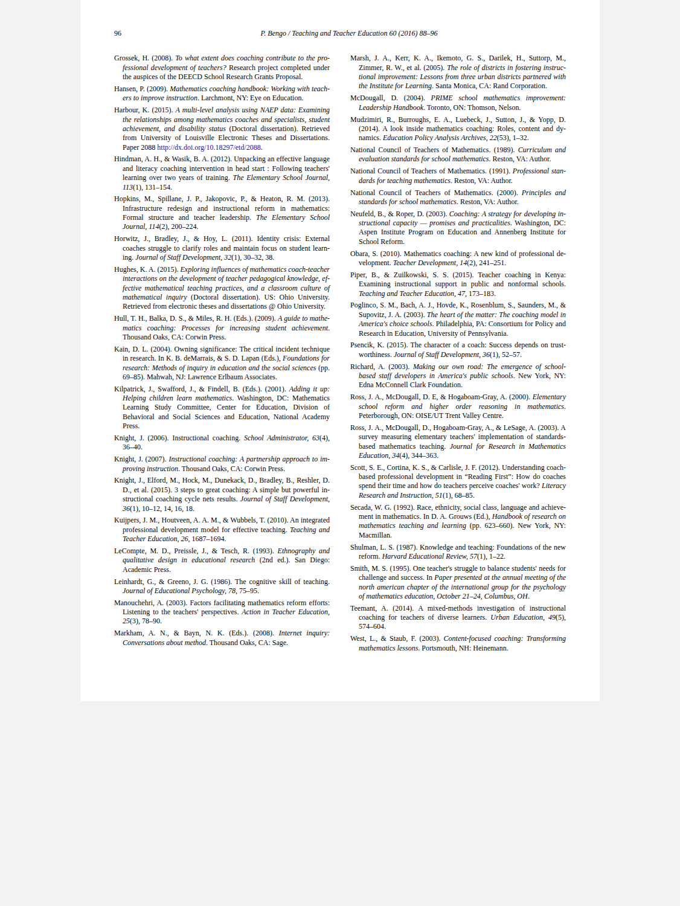96 P. Bengo / Teaching and Teacher Education 60 (2016) 88–96
Grossek, H. (2008). To what extent does coaching contribute to the professional development of teachers? Research project completed under the auspices of the DEECD School Research Grants Proposal.
Hansen, P. (2009). Mathematics coaching handbook: Working with teachers to improve instruction. Larchmont, NY: Eye on Education.
Harbour, K. (2015). A multi-level analysis using NAEP data: Examining the relationships among mathematics coaches and specialists, student achievement, and disability status (Doctoral dissertation). Retrieved from University of Louisville Electronic Theses and Dissertations. Paper 2088 http://dx.doi.org/10.18297/etd/2088.
Hindman, A. H., & Wasik, B. A. (2012). Unpacking an effective language and literacy coaching intervention in head start : Following teachers' learning over two years of training. The Elementary School Journal, 113(1), 131–154.
Hopkins, M., Spillane, J. P., Jakopovic, P., & Heaton, R. M. (2013). Infrastructure redesign and instructional reform in mathematics: Formal structure and teacher leadership. The Elementary School Journal, 114(2), 200–224.
Horwitz, J., Bradley, J., & Hoy, L. (2011). Identity crisis: External coaches struggle to clarify roles and maintain focus on student learning. Journal of Staff Development, 32(1), 30–32, 38.
Hughes, K. A. (2015). Exploring influences of mathematics coach-teacher interactions on the development of teacher pedagogical knowledge, effective mathematical teaching practices, and a classroom culture of mathematical inquiry (Doctoral dissertation). US: Ohio University. Retrieved from electronic theses and dissertations @ Ohio University.
Hull, T. H., Balka, D. S., & Miles, R. H. (Eds.). (2009). A guide to mathematics coaching: Processes for increasing student achievement. Thousand Oaks, CA: Corwin Press.
Kain, D. L. (2004). Owning significance: The critical incident technique in research. In K. B. deMarrais, & S. D. Lapan (Eds.), Foundations for research: Methods of inquiry in education and the social sciences (pp. 69–85). Mahwah, NJ: Lawrence Erlbaum Associates.
Kilpatrick, J., Swafford, J., & Findell, B. (Eds.). (2001). Adding it up: Helping children learn mathematics. Washington, DC: Mathematics Learning Study Committee, Center for Education, Division of Behavioral and Social Sciences and Education, National Academy Press.
Knight, J. (2006). Instructional coaching. School Administrator, 63(4), 36–40.
Knight, J. (2007). Instructional coaching: A partnership approach to improving instruction. Thousand Oaks, CA: Corwin Press.
Knight, J., Elford, M., Hock, M., Dunekack, D., Bradley, B., Reshler, D. D., et al. (2015). 3 steps to great coaching: A simple but powerful instructional coaching cycle nets results. Journal of Staff Development, 36(1), 10–12, 14, 16, 18.
Kuijpers, J. M., Houtveen, A. A. M., & Wubbels, T. (2010). An integrated professional development model for effective teaching. Teaching and Teacher Education, 26, 1687–1694.
LeCompte, M. D., Preissle, J., & Tesch, R. (1993). Ethnography and qualitative design in educational research (2nd ed.). San Diego: Academic Press.
Leinhardt, G., & Greeno, J. G. (1986). The cognitive skill of teaching. Journal of Educational Psychology, 78, 75–95.
Manouchehri, A. (2003). Factors facilitating mathematics reform efforts: Listening to the teachers' perspectives. Action in Teacher Education, 25(3), 78–90.
Markham, A. N., & Bayn, N. K. (Eds.). (2008). Internet inquiry: Conversations about method. Thousand Oaks, CA: Sage.
Marsh, J. A., Kerr, K. A., Ikemoto, G. S., Darilek, H., Suttorp, M., Zimmer, R. W., et al. (2005). The role of districts in fostering instructional improvement: Lessons from three urban districts partnered with the Institute for Learning. Santa Monica, CA: Rand Corporation.
McDougall, D. (2004). PRIME school mathematics improvement: Leadership Handbook. Toronto, ON: Thomson, Nelson.
Mudzimiri, R., Burroughs, E. A., Luebeck, J., Sutton, J., & Yopp, D. (2014). A look inside mathematics coaching: Roles, content and dynamics. Education Policy Analysis Archives, 22(53), 1–32.
National Council of Teachers of Mathematics. (1989). Curriculum and evaluation standards for school mathematics. Reston, VA: Author.
National Council of Teachers of Mathematics. (1991). Professional standards for teaching mathematics. Reston, VA: Author.
National Council of Teachers of Mathematics. (2000). Principles and standards for school mathematics. Reston, VA: Author.
Neufeld, B., & Roper, D. (2003). Coaching: A strategy for developing instructional capacity — promises and practicalities. Washington, DC: Aspen Institute Program on Education and Annenberg Institute for School Reform.
Obara, S. (2010). Mathematics coaching: A new kind of professional development. Teacher Development, 14(2), 241–251.
Piper, B., & Zuilkowski, S. S. (2015). Teacher coaching in Kenya: Examining instructional support in public and nonformal schools. Teaching and Teacher Education, 47, 173–183.
Poglinco, S. M., Bach, A. J., Hovde, K., Rosenblum, S., Saunders, M., & Supovitz, J. A. (2003). The heart of the matter: The coaching model in America's choice schools. Philadelphia, PA: Consortium for Policy and Research in Education, University of Pennsylvania.
Psencik, K. (2015). The character of a coach: Success depends on trustworthiness. Journal of Staff Development, 36(1), 52–57.
Richard, A. (2003). Making our own road: The emergence of school-based staff developers in America's public schools. New York, NY: Edna McConnell Clark Foundation.
Ross, J. A., McDougall, D. E, & Hogaboam-Gray, A. (2000). Elementary school reform and higher order reasoning in mathematics. Peterborough, ON: OISE/UT Trent Valley Centre.
Ross, J. A., McDougall, D., Hogaboam-Gray, A., & LeSage, A. (2003). A survey measuring elementary teachers' implementation of standards-based mathematics teaching. Journal for Research in Mathematics Education, 34(4), 344–363.
Scott, S. E., Cortina, K. S., & Carlisle, J. F. (2012). Understanding coach-based professional development in “Reading First”: How do coaches spend their time and how do teachers perceive coaches' work? Literacy Research and Instruction, 51(1), 68–85.
Secada, W. G. (1992). Race, ethnicity, social class, language and achievement in mathematics. In D. A. Grouws (Ed.), Handbook of research on mathematics teaching and learning (pp. 623–660). New York, NY: Macmillan.
Shulman, L. S. (1987). Knowledge and teaching: Foundations of the new reform. Harvard Educational Review, 57(1), 1–22.
Smith, M. S. (1995). One teacher's struggle to balance students' needs for challenge and success. In Paper presented at the annual meeting of the north american chapter of the international group for the psychology of mathematics education, October 21–24, Columbus, OH.
Teemant, A. (2014). A mixed-methods investigation of instructional coaching for teachers of diverse learners. Urban Education, 49(5), 574–604.
West, L., & Staub, F. (2003). Content-focused coaching: Transforming mathematics lessons. Portsmouth, NH: Heinemann.